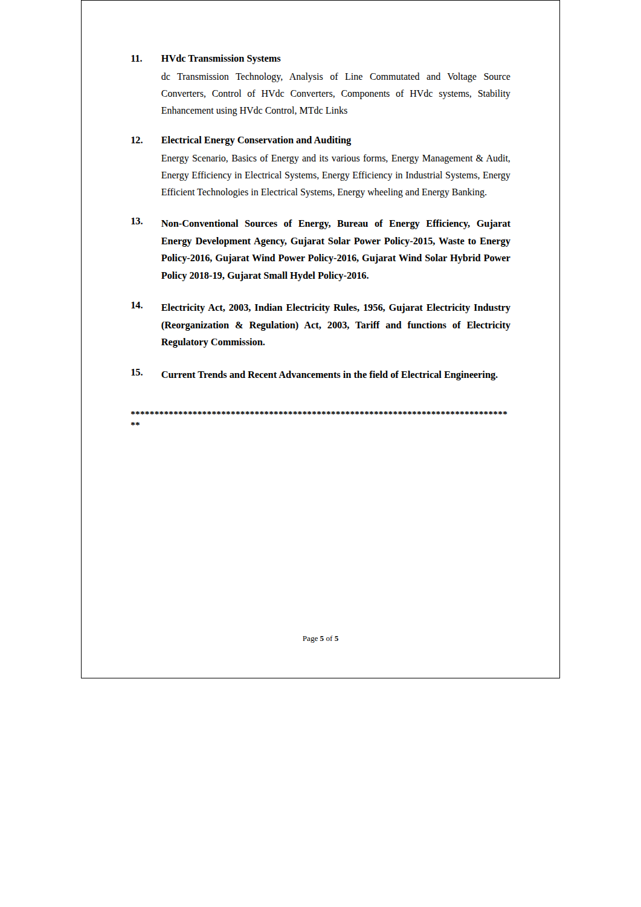11.
HVdc Transmission Systems
dc Transmission Technology, Analysis of Line Commutated and Voltage Source Converters, Control of HVdc Converters, Components of HVdc systems, Stability Enhancement using HVdc Control, MTdc Links
12.
Electrical Energy Conservation and Auditing
Energy Scenario, Basics of Energy and its various forms, Energy Management & Audit, Energy Efficiency in Electrical Systems, Energy Efficiency in Industrial Systems, Energy Efficient Technologies in Electrical Systems, Energy wheeling and Energy Banking.
13.
Non-Conventional Sources of Energy, Bureau of Energy Efficiency, Gujarat Energy Development Agency, Gujarat Solar Power Policy-2015, Waste to Energy Policy-2016, Gujarat Wind Power Policy-2016, Gujarat Wind Solar Hybrid Power Policy 2018-19, Gujarat Small Hydel Policy-2016.
14.
Electricity Act, 2003, Indian Electricity Rules, 1956, Gujarat Electricity Industry (Reorganization & Regulation) Act, 2003, Tariff and functions of Electricity Regulatory Commission.
15.
Current Trends and Recent Advancements in the field of Electrical Engineering.
*********************************************************************************
Page 5 of 5